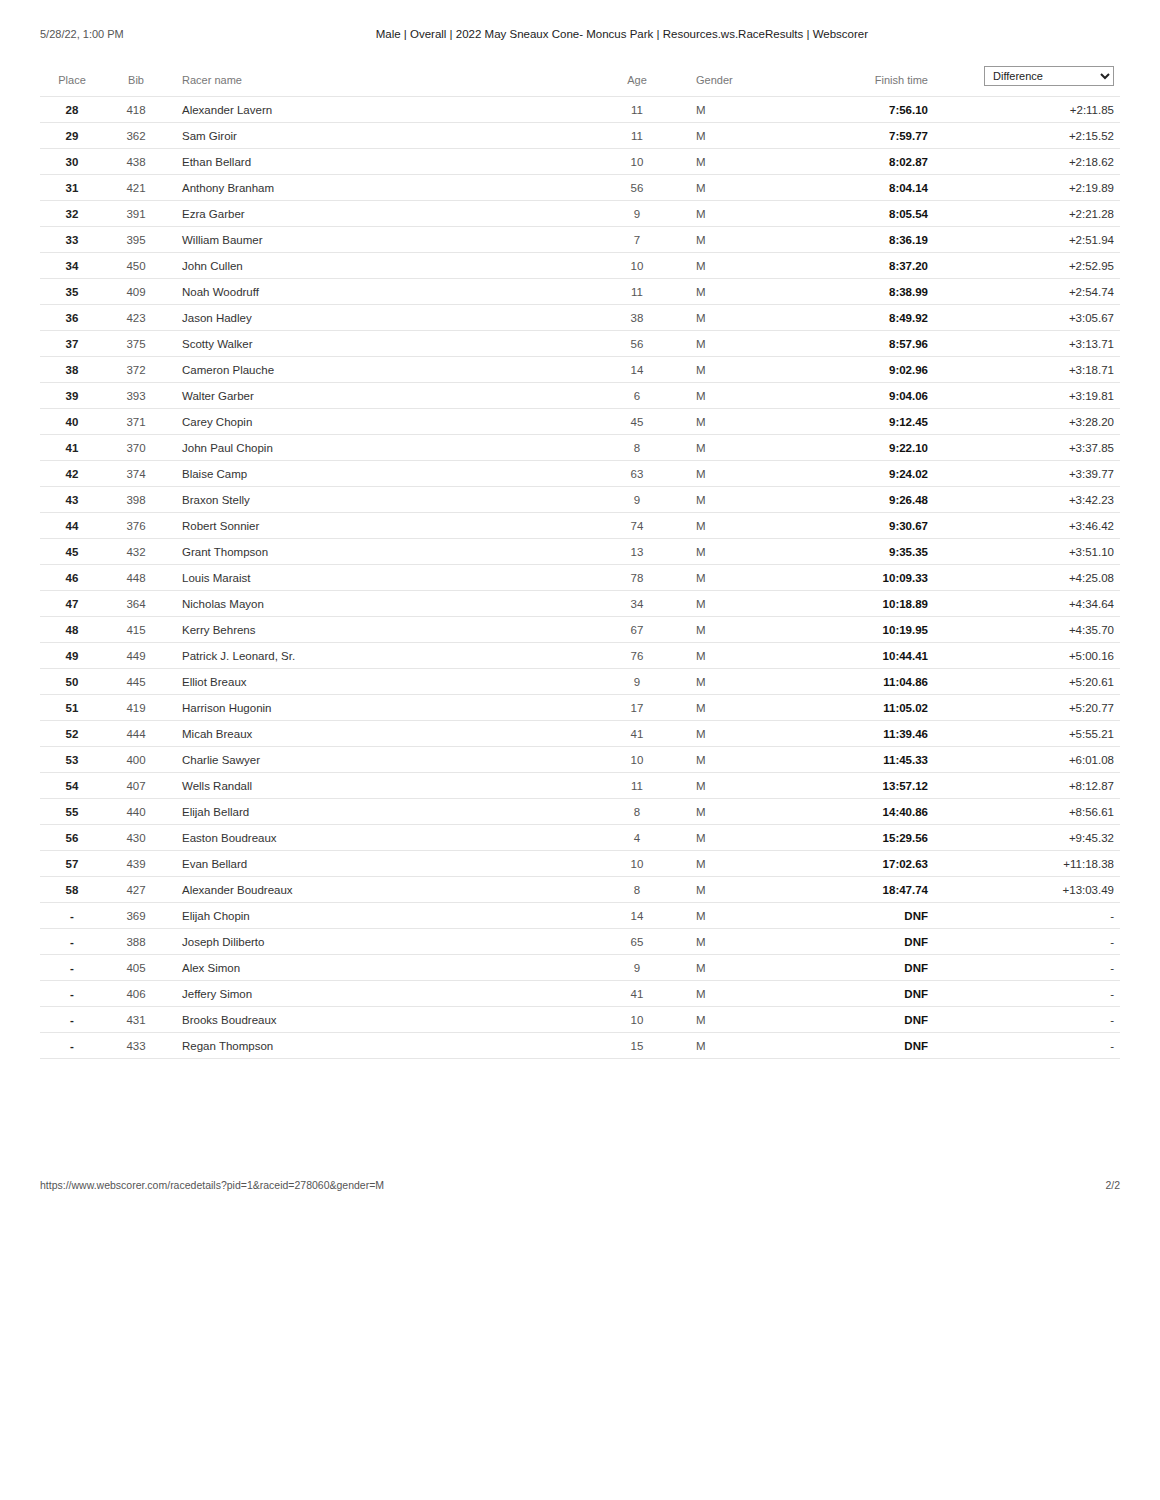5/28/22, 1:00 PM
Male | Overall | 2022 May Sneaux Cone- Moncus Park | Resources.ws.RaceResults | Webscorer
| Place | Bib | Racer name | Age | Gender | Finish time | Difference |
| --- | --- | --- | --- | --- | --- | --- |
| 28 | 418 | Alexander Lavern | 11 | M | 7:56.10 | +2:11.85 |
| 29 | 362 | Sam Giroir | 11 | M | 7:59.77 | +2:15.52 |
| 30 | 438 | Ethan Bellard | 10 | M | 8:02.87 | +2:18.62 |
| 31 | 421 | Anthony Branham | 56 | M | 8:04.14 | +2:19.89 |
| 32 | 391 | Ezra Garber | 9 | M | 8:05.54 | +2:21.28 |
| 33 | 395 | William Baumer | 7 | M | 8:36.19 | +2:51.94 |
| 34 | 450 | John Cullen | 10 | M | 8:37.20 | +2:52.95 |
| 35 | 409 | Noah Woodruff | 11 | M | 8:38.99 | +2:54.74 |
| 36 | 423 | Jason Hadley | 38 | M | 8:49.92 | +3:05.67 |
| 37 | 375 | Scotty Walker | 56 | M | 8:57.96 | +3:13.71 |
| 38 | 372 | Cameron Plauche | 14 | M | 9:02.96 | +3:18.71 |
| 39 | 393 | Walter Garber | 6 | M | 9:04.06 | +3:19.81 |
| 40 | 371 | Carey Chopin | 45 | M | 9:12.45 | +3:28.20 |
| 41 | 370 | John Paul Chopin | 8 | M | 9:22.10 | +3:37.85 |
| 42 | 374 | Blaise Camp | 63 | M | 9:24.02 | +3:39.77 |
| 43 | 398 | Braxon Stelly | 9 | M | 9:26.48 | +3:42.23 |
| 44 | 376 | Robert Sonnier | 74 | M | 9:30.67 | +3:46.42 |
| 45 | 432 | Grant Thompson | 13 | M | 9:35.35 | +3:51.10 |
| 46 | 448 | Louis Maraist | 78 | M | 10:09.33 | +4:25.08 |
| 47 | 364 | Nicholas Mayon | 34 | M | 10:18.89 | +4:34.64 |
| 48 | 415 | Kerry Behrens | 67 | M | 10:19.95 | +4:35.70 |
| 49 | 449 | Patrick J. Leonard, Sr. | 76 | M | 10:44.41 | +5:00.16 |
| 50 | 445 | Elliot Breaux | 9 | M | 11:04.86 | +5:20.61 |
| 51 | 419 | Harrison Hugonin | 17 | M | 11:05.02 | +5:20.77 |
| 52 | 444 | Micah Breaux | 41 | M | 11:39.46 | +5:55.21 |
| 53 | 400 | Charlie Sawyer | 10 | M | 11:45.33 | +6:01.08 |
| 54 | 407 | Wells Randall | 11 | M | 13:57.12 | +8:12.87 |
| 55 | 440 | Elijah Bellard | 8 | M | 14:40.86 | +8:56.61 |
| 56 | 430 | Easton Boudreaux | 4 | M | 15:29.56 | +9:45.32 |
| 57 | 439 | Evan Bellard | 10 | M | 17:02.63 | +11:18.38 |
| 58 | 427 | Alexander Boudreaux | 8 | M | 18:47.74 | +13:03.49 |
| - | 369 | Elijah Chopin | 14 | M | DNF | - |
| - | 388 | Joseph Diliberto | 65 | M | DNF | - |
| - | 405 | Alex Simon | 9 | M | DNF | - |
| - | 406 | Jeffery Simon | 41 | M | DNF | - |
| - | 431 | Brooks Boudreaux | 10 | M | DNF | - |
| - | 433 | Regan Thompson | 15 | M | DNF | - |
https://www.webscorer.com/racedetails?pid=1&raceid=278060&gender=M
2/2